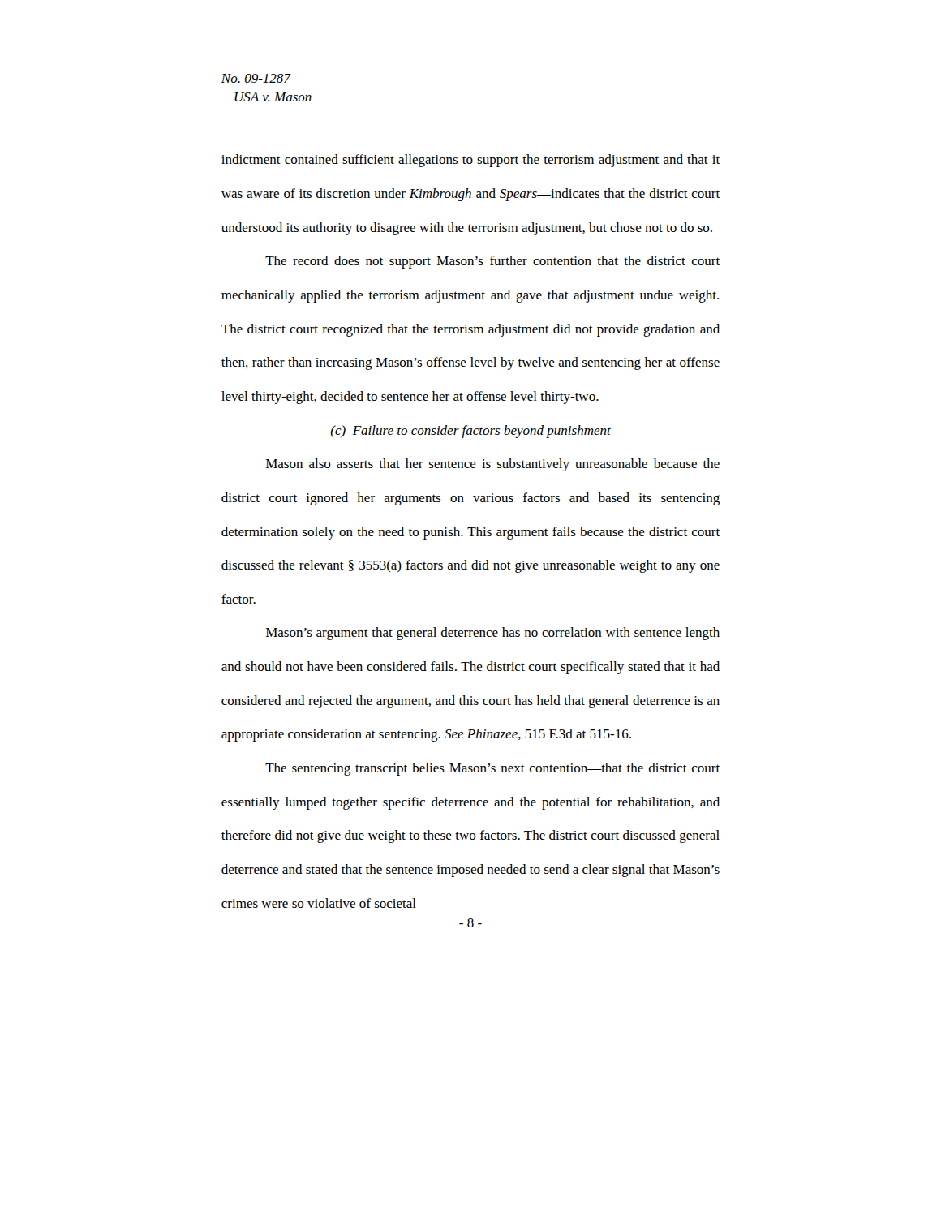No. 09-1287 USA v. Mason
indictment contained sufficient allegations to support the terrorism adjustment and that it was aware of its discretion under Kimbrough and Spears—indicates that the district court understood its authority to disagree with the terrorism adjustment, but chose not to do so.
The record does not support Mason’s further contention that the district court mechanically applied the terrorism adjustment and gave that adjustment undue weight. The district court recognized that the terrorism adjustment did not provide gradation and then, rather than increasing Mason’s offense level by twelve and sentencing her at offense level thirty-eight, decided to sentence her at offense level thirty-two.
(c) Failure to consider factors beyond punishment
Mason also asserts that her sentence is substantively unreasonable because the district court ignored her arguments on various factors and based its sentencing determination solely on the need to punish. This argument fails because the district court discussed the relevant § 3553(a) factors and did not give unreasonable weight to any one factor.
Mason’s argument that general deterrence has no correlation with sentence length and should not have been considered fails. The district court specifically stated that it had considered and rejected the argument, and this court has held that general deterrence is an appropriate consideration at sentencing. See Phinazee, 515 F.3d at 515-16.
The sentencing transcript belies Mason’s next contention—that the district court essentially lumped together specific deterrence and the potential for rehabilitation, and therefore did not give due weight to these two factors. The district court discussed general deterrence and stated that the sentence imposed needed to send a clear signal that Mason’s crimes were so violative of societal
- 8 -